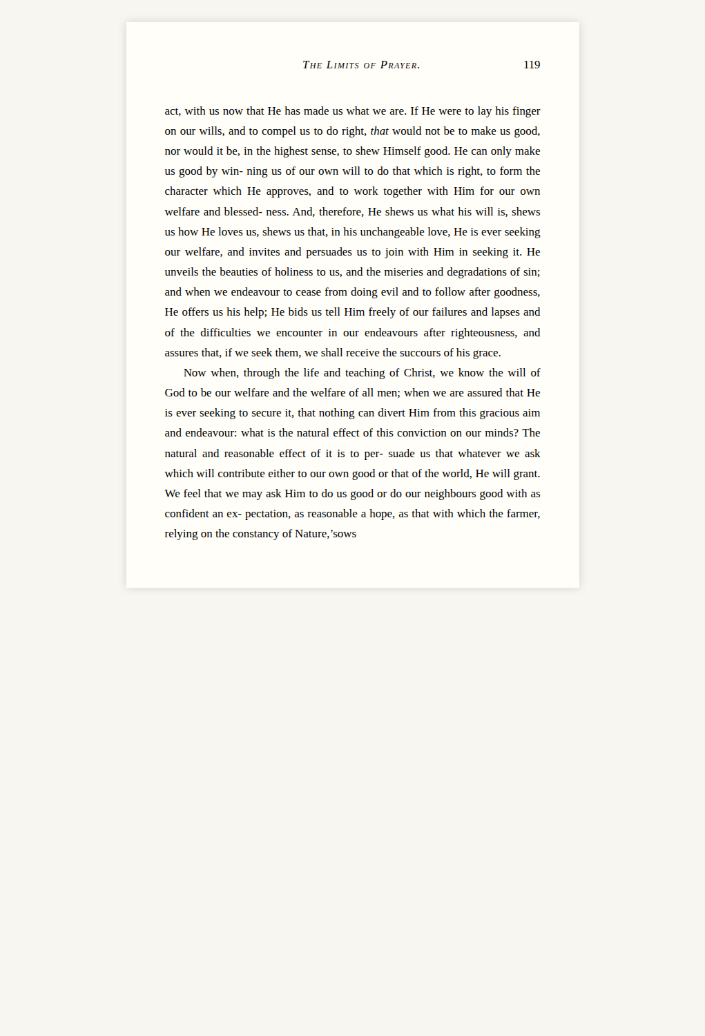The Limits of Prayer. 119
act, with us now that He has made us what we are. If He were to lay his finger on our wills, and to compel us to do right, that would not be to make us good, nor would it be, in the highest sense, to shew Himself good. He can only make us good by win‑ ning us of our own will to do that which is right, to form the character which He approves, and to work together with Him for our own welfare and blessed‑ ness. And, therefore, He shews us what his will is, shews us how He loves us, shews us that, in his unchangeable love, He is ever seeking our welfare, and invites and persuades us to join with Him in seeking it. He unveils the beauties of holiness to us, and the miseries and degradations of sin; and when we endeavour to cease from doing evil and to follow after goodness, He offers us his help; He bids us tell Him freely of our failures and lapses and of the difficulties we encounter in our endeavours after righteousness, and assures that, if we seek them, we shall receive the succours of his grace.
Now when, through the life and teaching of Christ, we know the will of God to be our welfare and the welfare of all men; when we are assured that He is ever seeking to secure it, that nothing can divert Him from this gracious aim and endeavour: what is the natural effect of this conviction on our minds? The natural and reasonable effect of it is to per‑ suade us that whatever we ask which will contribute either to our own good or that of the world, He will grant. We feel that we may ask Him to do us good or do our neighbours good with as confident an ex‑ pectation, as reasonable a hope, as that with which the farmer, relying on the constancy of Nature,’sows